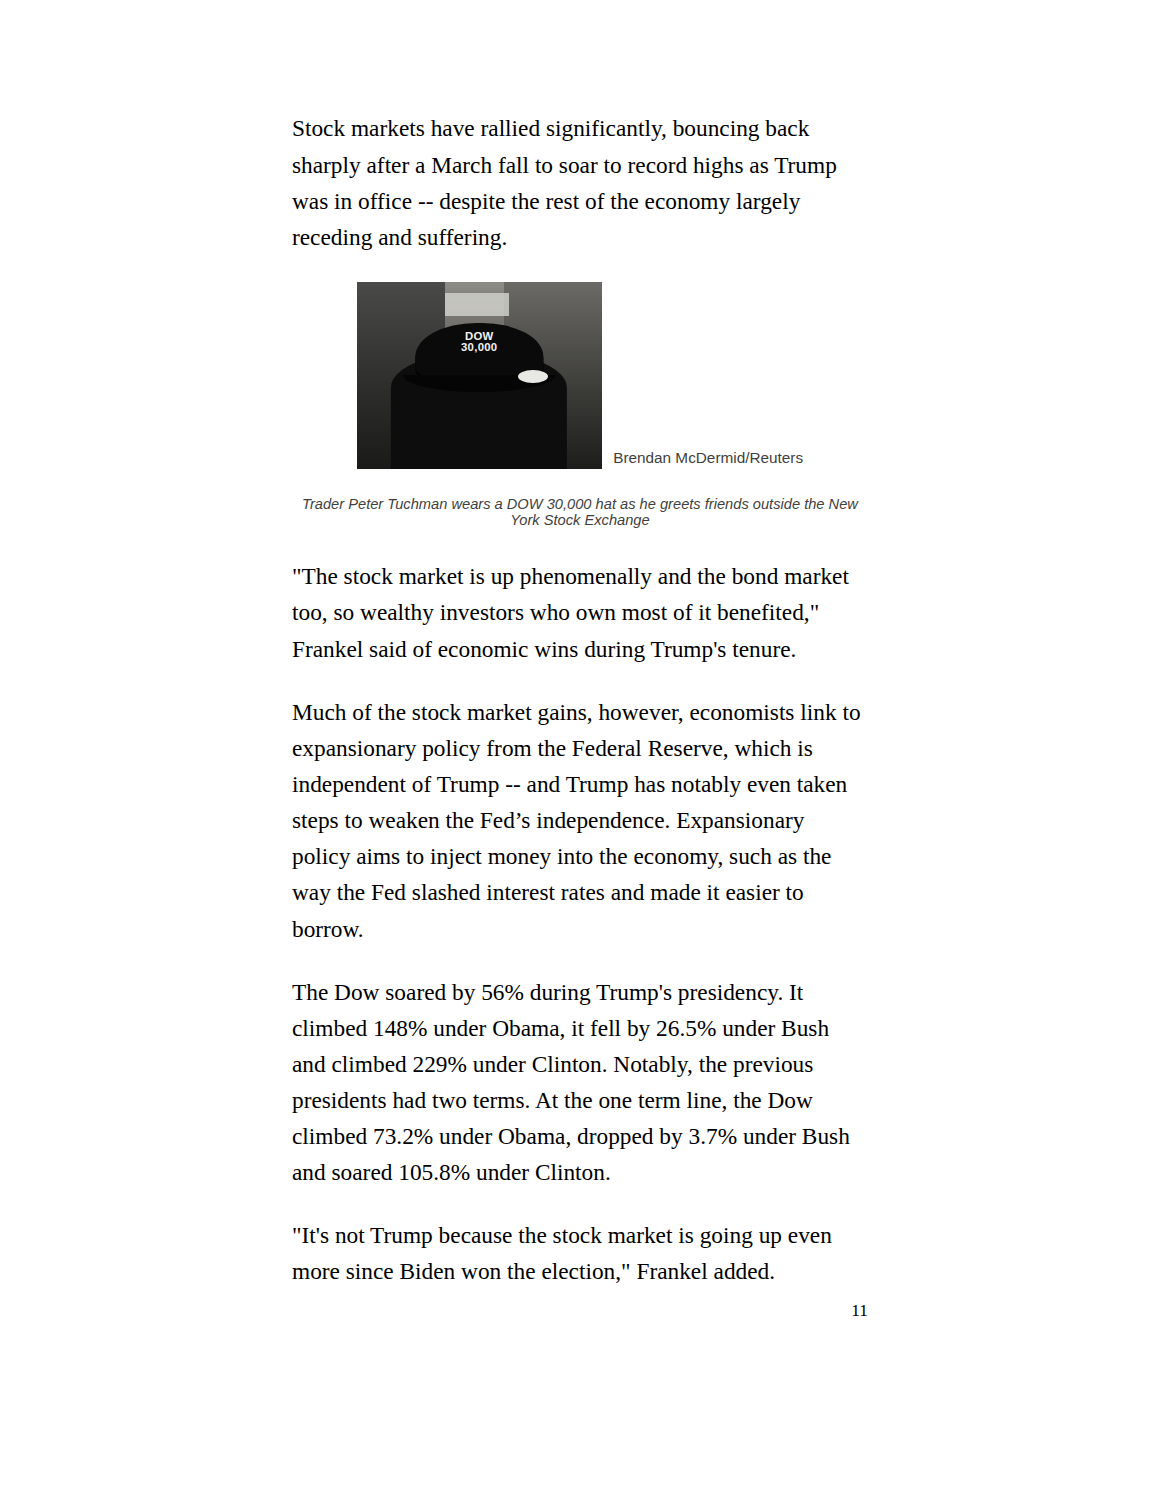Stock markets have rallied significantly, bouncing back sharply after a March fall to soar to record highs as Trump was in office -- despite the rest of the economy largely receding and suffering.
DOW
30,000
Brendan McDermid/Reuters
Trader Peter Tuchman wears a DOW 30,000 hat as he greets friends outside the New York Stock Exchange
"The stock market is up phenomenally and the bond market too, so wealthy investors who own most of it benefited," Frankel said of economic wins during Trump's tenure.
Much of the stock market gains, however, economists link to expansionary policy from the Federal Reserve, which is independent of Trump -- and Trump has notably even taken steps to weaken the Fed’s independence. Expansionary policy aims to inject money into the economy, such as the way the Fed slashed interest rates and made it easier to borrow.
The Dow soared by 56% during Trump's presidency. It climbed 148% under Obama, it fell by 26.5% under Bush and climbed 229% under Clinton. Notably, the previous presidents had two terms. At the one term line, the Dow climbed 73.2% under Obama, dropped by 3.7% under Bush and soared 105.8% under Clinton.
"It's not Trump because the stock market is going up even more since Biden won the election," Frankel added.
11